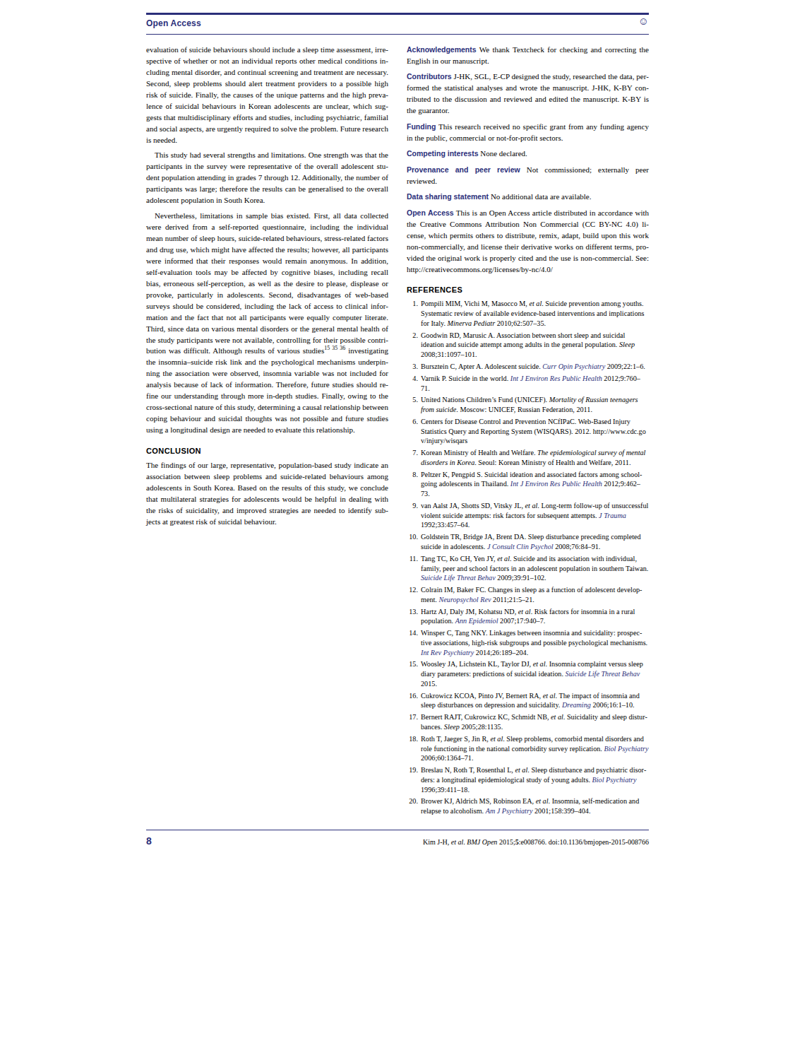Open Access ☺
evaluation of suicide behaviours should include a sleep time assessment, irrespective of whether or not an individual reports other medical conditions including mental disorder, and continual screening and treatment are necessary. Second, sleep problems should alert treatment providers to a possible high risk of suicide. Finally, the causes of the unique patterns and the high prevalence of suicidal behaviours in Korean adolescents are unclear, which suggests that multidisciplinary efforts and studies, including psychiatric, familial and social aspects, are urgently required to solve the problem. Future research is needed.
This study had several strengths and limitations. One strength was that the participants in the survey were representative of the overall adolescent student population attending in grades 7 through 12. Additionally, the number of participants was large; therefore the results can be generalised to the overall adolescent population in South Korea.
Nevertheless, limitations in sample bias existed. First, all data collected were derived from a self-reported questionnaire, including the individual mean number of sleep hours, suicide-related behaviours, stress-related factors and drug use, which might have affected the results; however, all participants were informed that their responses would remain anonymous. In addition, self-evaluation tools may be affected by cognitive biases, including recall bias, erroneous self-perception, as well as the desire to please, displease or provoke, particularly in adolescents. Second, disadvantages of web-based surveys should be considered, including the lack of access to clinical information and the fact that not all participants were equally computer literate. Third, since data on various mental disorders or the general mental health of the study participants were not available, controlling for their possible contribution was difficult. Although results of various studies15 35 36 investigating the insomnia–suicide risk link and the psychological mechanisms underpinning the association were observed, insomnia variable was not included for analysis because of lack of information. Therefore, future studies should refine our understanding through more in-depth studies. Finally, owing to the cross-sectional nature of this study, determining a causal relationship between coping behaviour and suicidal thoughts was not possible and future studies using a longitudinal design are needed to evaluate this relationship.
Conclusion
The findings of our large, representative, population-based study indicate an association between sleep problems and suicide-related behaviours among adolescents in South Korea. Based on the results of this study, we conclude that multilateral strategies for adolescents would be helpful in dealing with the risks of suicidality, and improved strategies are needed to identify subjects at greatest risk of suicidal behaviour.
Acknowledgements We thank Textcheck for checking and correcting the English in our manuscript.
Contributors J-HK, SGL, E-CP designed the study, researched the data, performed the statistical analyses and wrote the manuscript. J-HK, K-BY contributed to the discussion and reviewed and edited the manuscript. K-BY is the guarantor.
Funding This research received no specific grant from any funding agency in the public, commercial or not-for-profit sectors.
Competing interests None declared.
Provenance and peer review Not commissioned; externally peer reviewed.
Data sharing statement No additional data are available.
Open Access This is an Open Access article distributed in accordance with the Creative Commons Attribution Non Commercial (CC BY-NC 4.0) license, which permits others to distribute, remix, adapt, build upon this work non-commercially, and license their derivative works on different terms, provided the original work is properly cited and the use is non-commercial. See: http://creativecommons.org/licenses/by-nc/4.0/
References
1. Pompili MIM, Vichi M, Masocco M, et al. Suicide prevention among youths. Systematic review of available evidence-based interventions and implications for Italy. Minerva Pediatr 2010;62:507–35.
2. Goodwin RD, Marusic A. Association between short sleep and suicidal ideation and suicide attempt among adults in the general population. Sleep 2008;31:1097–101.
3. Bursztein C, Apter A. Adolescent suicide. Curr Opin Psychiatry 2009;22:1–6.
4. Varnik P. Suicide in the world. Int J Environ Res Public Health 2012;9:760–71.
5. United Nations Children’s Fund (UNICEF). Mortality of Russian teenagers from suicide. Moscow: UNICEF, Russian Federation, 2011.
6. Centers for Disease Control and Prevention NCfIPaC. Web-Based Injury Statistics Query and Reporting System (WISQARS). 2012. http://www.cdc.gov/injury/wisqars
7. Korean Ministry of Health and Welfare. The epidemiological survey of mental disorders in Korea. Seoul: Korean Ministry of Health and Welfare, 2011.
8. Peltzer K, Pengpid S. Suicidal ideation and associated factors among school-going adolescents in Thailand. Int J Environ Res Public Health 2012;9:462–73.
9. van Aalst JA, Shotts SD, Vitsky JL, et al. Long-term follow-up of unsuccessful violent suicide attempts: risk factors for subsequent attempts. J Trauma 1992;33:457–64.
10. Goldstein TR, Bridge JA, Brent DA. Sleep disturbance preceding completed suicide in adolescents. J Consult Clin Psychol 2008;76:84–91.
11. Tang TC, Ko CH, Yen JY, et al. Suicide and its association with individual, family, peer and school factors in an adolescent population in southern Taiwan. Suicide Life Threat Behav 2009;39:91–102.
12. Colrain IM, Baker FC. Changes in sleep as a function of adolescent development. Neuropsychol Rev 2011;21:5–21.
13. Hartz AJ, Daly JM, Kohatsu ND, et al. Risk factors for insomnia in a rural population. Ann Epidemiol 2007;17:940–7.
14. Winsper C, Tang NKY. Linkages between insomnia and suicidality: prospective associations, high-risk subgroups and possible psychological mechanisms. Int Rev Psychiatry 2014;26:189–204.
15. Woosley JA, Lichstein KL, Taylor DJ, et al. Insomnia complaint versus sleep diary parameters: predictions of suicidal ideation. Suicide Life Threat Behav 2015.
16. Cukrowicz KCOA, Pinto JV, Bernert RA, et al. The impact of insomnia and sleep disturbances on depression and suicidality. Dreaming 2006;16:1–10.
17. Bernert RAJT, Cukrowicz KC, Schmidt NB, et al. Suicidality and sleep disturbances. Sleep 2005;28:1135.
18. Roth T, Jaeger S, Jin R, et al. Sleep problems, comorbid mental disorders and role functioning in the national comorbidity survey replication. Biol Psychiatry 2006;60:1364–71.
19. Breslau N, Roth T, Rosenthal L, et al. Sleep disturbance and psychiatric disorders: a longitudinal epidemiological study of young adults. Biol Psychiatry 1996;39:411–18.
20. Brower KJ, Aldrich MS, Robinson EA, et al. Insomnia, self-medication and relapse to alcoholism. Am J Psychiatry 2001;158:399–404.
8
Kim J-H, et al. BMJ Open 2015;5:e008766. doi:10.1136/bmjopen-2015-008766